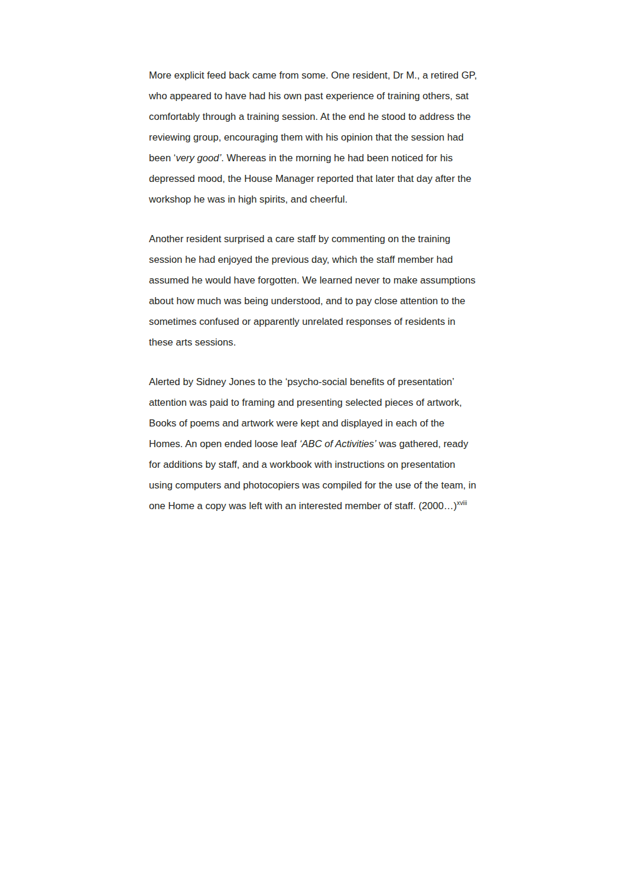More explicit feed back came from some. One resident, Dr M., a retired GP, who appeared to have had his own past experience of training others, sat comfortably through a training session. At the end he stood to address the reviewing group, encouraging them with his opinion that the session had been ‘very good’. Whereas in the morning he had been noticed for his depressed mood, the House Manager reported that later that day after the workshop he was in high spirits, and cheerful.
Another resident surprised a care staff by commenting on the training session he had enjoyed the previous day, which the staff member had assumed he would have forgotten. We learned never to make assumptions about how much was being understood, and to pay close attention to the sometimes confused or apparently unrelated responses of residents in these arts sessions.
Alerted by Sidney Jones to the ‘psycho-social benefits of presentation’ attention was paid to framing and presenting selected pieces of artwork, Books of poems and artwork were kept and displayed in each of the Homes. An open ended loose leaf ‘ABC of Activities’ was gathered, ready for additions by staff, and a workbook with instructions on presentation using computers and photocopiers was compiled for the use of the team, in one Home a copy was left with an interested member of staff. (2000…)xviii